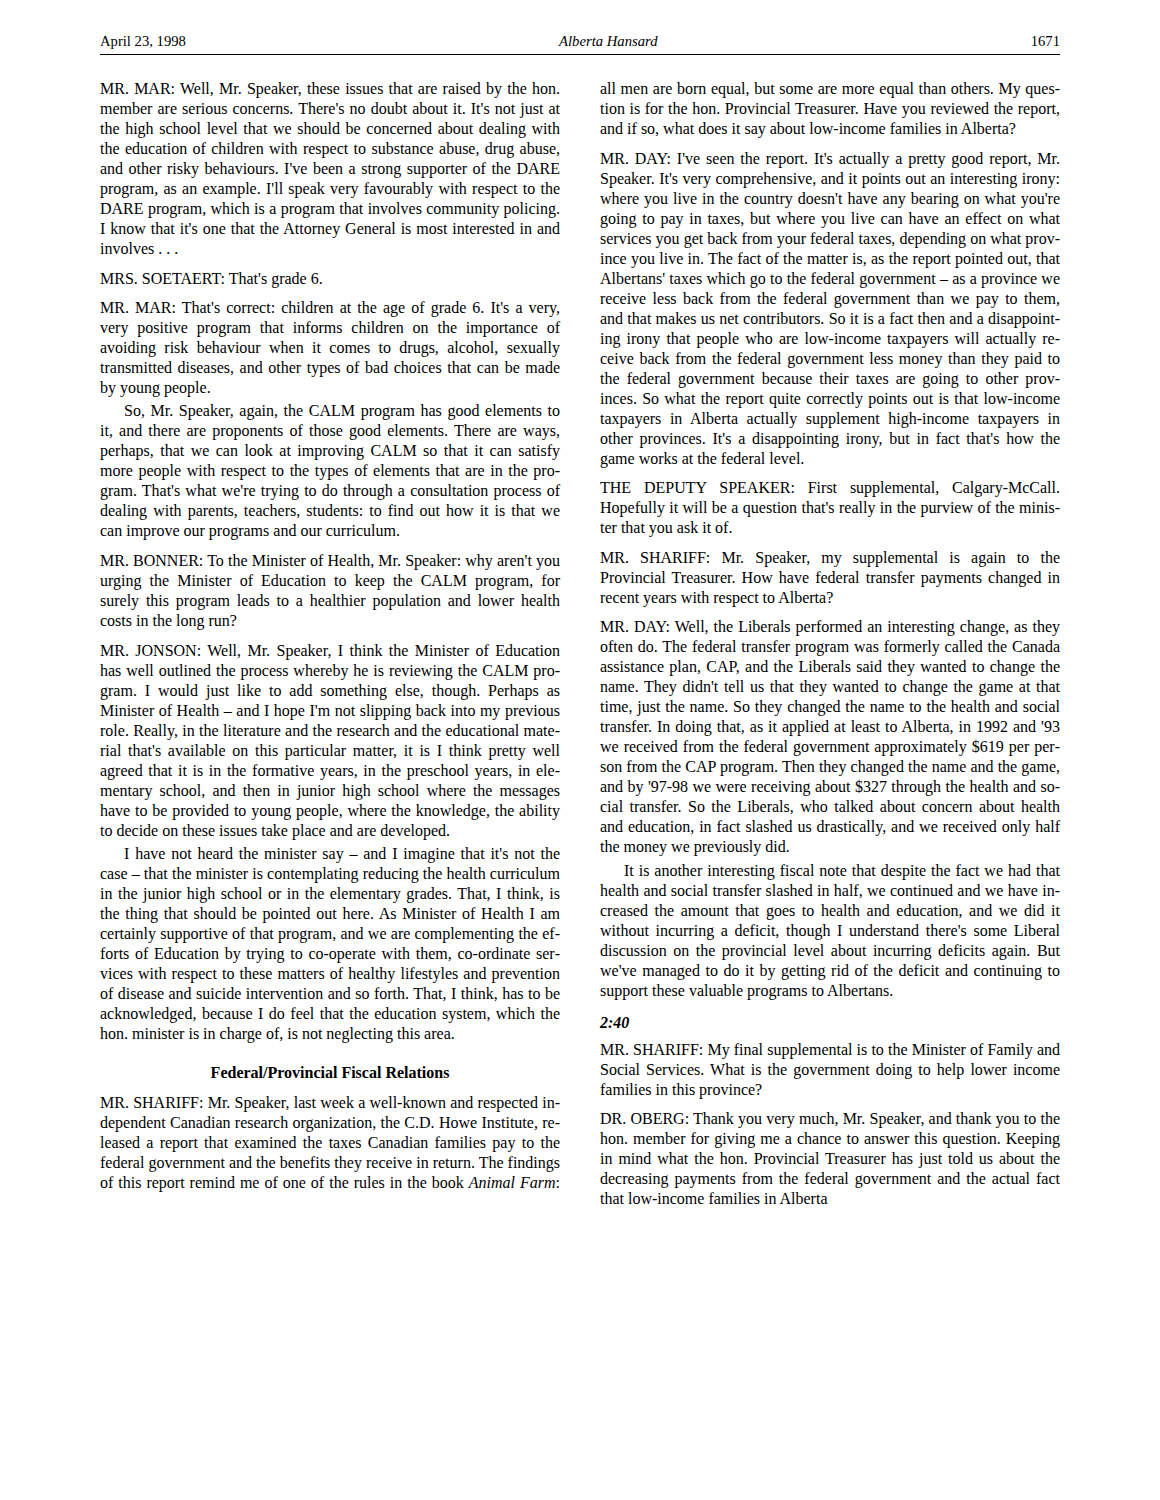April 23, 1998 Alberta Hansard 1671
MR. MAR: Well, Mr. Speaker, these issues that are raised by the hon. member are serious concerns. There's no doubt about it. It's not just at the high school level that we should be concerned about dealing with the education of children with respect to substance abuse, drug abuse, and other risky behaviours. I've been a strong supporter of the DARE program, as an example. I'll speak very favourably with respect to the DARE program, which is a program that involves community policing. I know that it's one that the Attorney General is most interested in and involves . . .
MRS. SOETAERT: That's grade 6.
MR. MAR: That's correct: children at the age of grade 6. It's a very, very positive program that informs children on the importance of avoiding risk behaviour when it comes to drugs, alcohol, sexually transmitted diseases, and other types of bad choices that can be made by young people.
So, Mr. Speaker, again, the CALM program has good elements to it, and there are proponents of those good elements. There are ways, perhaps, that we can look at improving CALM so that it can satisfy more people with respect to the types of elements that are in the program. That's what we're trying to do through a consultation process of dealing with parents, teachers, students: to find out how it is that we can improve our programs and our curriculum.
MR. BONNER: To the Minister of Health, Mr. Speaker: why aren't you urging the Minister of Education to keep the CALM program, for surely this program leads to a healthier population and lower health costs in the long run?
MR. JONSON: Well, Mr. Speaker, I think the Minister of Education has well outlined the process whereby he is reviewing the CALM program. I would just like to add something else, though. Perhaps as Minister of Health – and I hope I'm not slipping back into my previous role. Really, in the literature and the research and the educational material that's available on this particular matter, it is I think pretty well agreed that it is in the formative years, in the preschool years, in elementary school, and then in junior high school where the messages have to be provided to young people, where the knowledge, the ability to decide on these issues take place and are developed.
I have not heard the minister say – and I imagine that it's not the case – that the minister is contemplating reducing the health curriculum in the junior high school or in the elementary grades. That, I think, is the thing that should be pointed out here. As Minister of Health I am certainly supportive of that program, and we are complementing the efforts of Education by trying to co-operate with them, co-ordinate services with respect to these matters of healthy lifestyles and prevention of disease and suicide intervention and so forth. That, I think, has to be acknowledged, because I do feel that the education system, which the hon. minister is in charge of, is not neglecting this area.
Federal/Provincial Fiscal Relations
MR. SHARIFF: Mr. Speaker, last week a well-known and respected independent Canadian research organization, the C.D. Howe Institute, released a report that examined the taxes Canadian families pay to the federal government and the benefits they receive in return. The findings of this report remind me of one of the rules in the book Animal Farm: all men are born equal, but some are more equal than others. My question is for the hon. Provincial Treasurer. Have you reviewed the report, and if so, what does it say about low-income families in Alberta?
MR. DAY: I've seen the report. It's actually a pretty good report, Mr. Speaker. It's very comprehensive, and it points out an interesting irony: where you live in the country doesn't have any bearing on what you're going to pay in taxes, but where you live can have an effect on what services you get back from your federal taxes, depending on what province you live in. The fact of the matter is, as the report pointed out, that Albertans' taxes which go to the federal government – as a province we receive less back from the federal government than we pay to them, and that makes us net contributors. So it is a fact then and a disappointing irony that people who are low-income taxpayers will actually receive back from the federal government less money than they paid to the federal government because their taxes are going to other provinces. So what the report quite correctly points out is that low-income taxpayers in Alberta actually supplement high-income taxpayers in other provinces. It's a disappointing irony, but in fact that's how the game works at the federal level.
THE DEPUTY SPEAKER: First supplemental, Calgary-McCall. Hopefully it will be a question that's really in the purview of the minister that you ask it of.
MR. SHARIFF: Mr. Speaker, my supplemental is again to the Provincial Treasurer. How have federal transfer payments changed in recent years with respect to Alberta?
MR. DAY: Well, the Liberals performed an interesting change, as they often do. The federal transfer program was formerly called the Canada assistance plan, CAP, and the Liberals said they wanted to change the name. They didn't tell us that they wanted to change the game at that time, just the name. So they changed the name to the health and social transfer. In doing that, as it applied at least to Alberta, in 1992 and '93 we received from the federal government approximately $619 per person from the CAP program. Then they changed the name and the game, and by '97-98 we were receiving about $327 through the health and social transfer. So the Liberals, who talked about concern about health and education, in fact slashed us drastically, and we received only half the money we previously did.
It is another interesting fiscal note that despite the fact we had that health and social transfer slashed in half, we continued and we have increased the amount that goes to health and education, and we did it without incurring a deficit, though I understand there's some Liberal discussion on the provincial level about incurring deficits again. But we've managed to do it by getting rid of the deficit and continuing to support these valuable programs to Albertans.
2:40
MR. SHARIFF: My final supplemental is to the Minister of Family and Social Services. What is the government doing to help lower income families in this province?
DR. OBERG: Thank you very much, Mr. Speaker, and thank you to the hon. member for giving me a chance to answer this question. Keeping in mind what the hon. Provincial Treasurer has just told us about the decreasing payments from the federal government and the actual fact that low-income families in Alberta